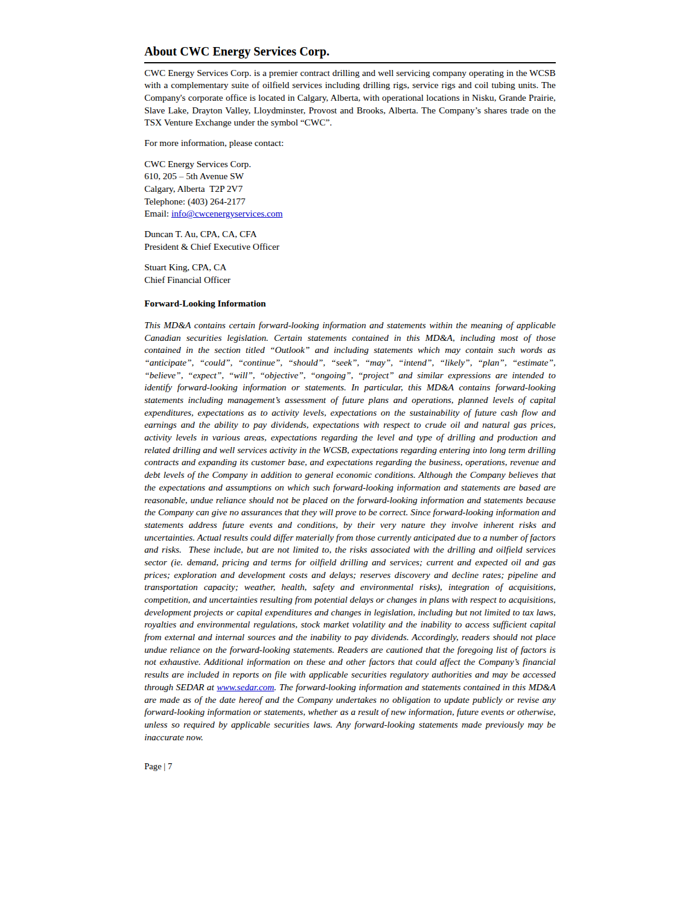About CWC Energy Services Corp.
CWC Energy Services Corp. is a premier contract drilling and well servicing company operating in the WCSB with a complementary suite of oilfield services including drilling rigs, service rigs and coil tubing units. The Company's corporate office is located in Calgary, Alberta, with operational locations in Nisku, Grande Prairie, Slave Lake, Drayton Valley, Lloydminster, Provost and Brooks, Alberta. The Company’s shares trade on the TSX Venture Exchange under the symbol “CWC”.
For more information, please contact:
CWC Energy Services Corp.
610, 205 – 5th Avenue SW
Calgary, Alberta T2P 2V7
Telephone: (403) 264-2177
Email: info@cwcenergyservices.com
Duncan T. Au, CPA, CA, CFA
President & Chief Executive Officer
Stuart King, CPA, CA
Chief Financial Officer
Forward-Looking Information
This MD&A contains certain forward-looking information and statements within the meaning of applicable Canadian securities legislation. Certain statements contained in this MD&A, including most of those contained in the section titled “Outlook” and including statements which may contain such words as “anticipate”, “could”, “continue”, “should”, “seek”, “may”, “intend”, “likely”, “plan”, “estimate”, “believe”, “expect”, “will”, “objective”, “ongoing”, “project” and similar expressions are intended to identify forward-looking information or statements. In particular, this MD&A contains forward-looking statements including management’s assessment of future plans and operations, planned levels of capital expenditures, expectations as to activity levels, expectations on the sustainability of future cash flow and earnings and the ability to pay dividends, expectations with respect to crude oil and natural gas prices, activity levels in various areas, expectations regarding the level and type of drilling and production and related drilling and well services activity in the WCSB, expectations regarding entering into long term drilling contracts and expanding its customer base, and expectations regarding the business, operations, revenue and debt levels of the Company in addition to general economic conditions. Although the Company believes that the expectations and assumptions on which such forward-looking information and statements are based are reasonable, undue reliance should not be placed on the forward-looking information and statements because the Company can give no assurances that they will prove to be correct. Since forward-looking information and statements address future events and conditions, by their very nature they involve inherent risks and uncertainties. Actual results could differ materially from those currently anticipated due to a number of factors and risks. These include, but are not limited to, the risks associated with the drilling and oilfield services sector (ie. demand, pricing and terms for oilfield drilling and services; current and expected oil and gas prices; exploration and development costs and delays; reserves discovery and decline rates; pipeline and transportation capacity; weather, health, safety and environmental risks), integration of acquisitions, competition, and uncertainties resulting from potential delays or changes in plans with respect to acquisitions, development projects or capital expenditures and changes in legislation, including but not limited to tax laws, royalties and environmental regulations, stock market volatility and the inability to access sufficient capital from external and internal sources and the inability to pay dividends. Accordingly, readers should not place undue reliance on the forward-looking statements. Readers are cautioned that the foregoing list of factors is not exhaustive. Additional information on these and other factors that could affect the Company’s financial results are included in reports on file with applicable securities regulatory authorities and may be accessed through SEDAR at www.sedar.com. The forward-looking information and statements contained in this MD&A are made as of the date hereof and the Company undertakes no obligation to update publicly or revise any forward-looking information or statements, whether as a result of new information, future events or otherwise, unless so required by applicable securities laws. Any forward-looking statements made previously may be inaccurate now.
Page | 7